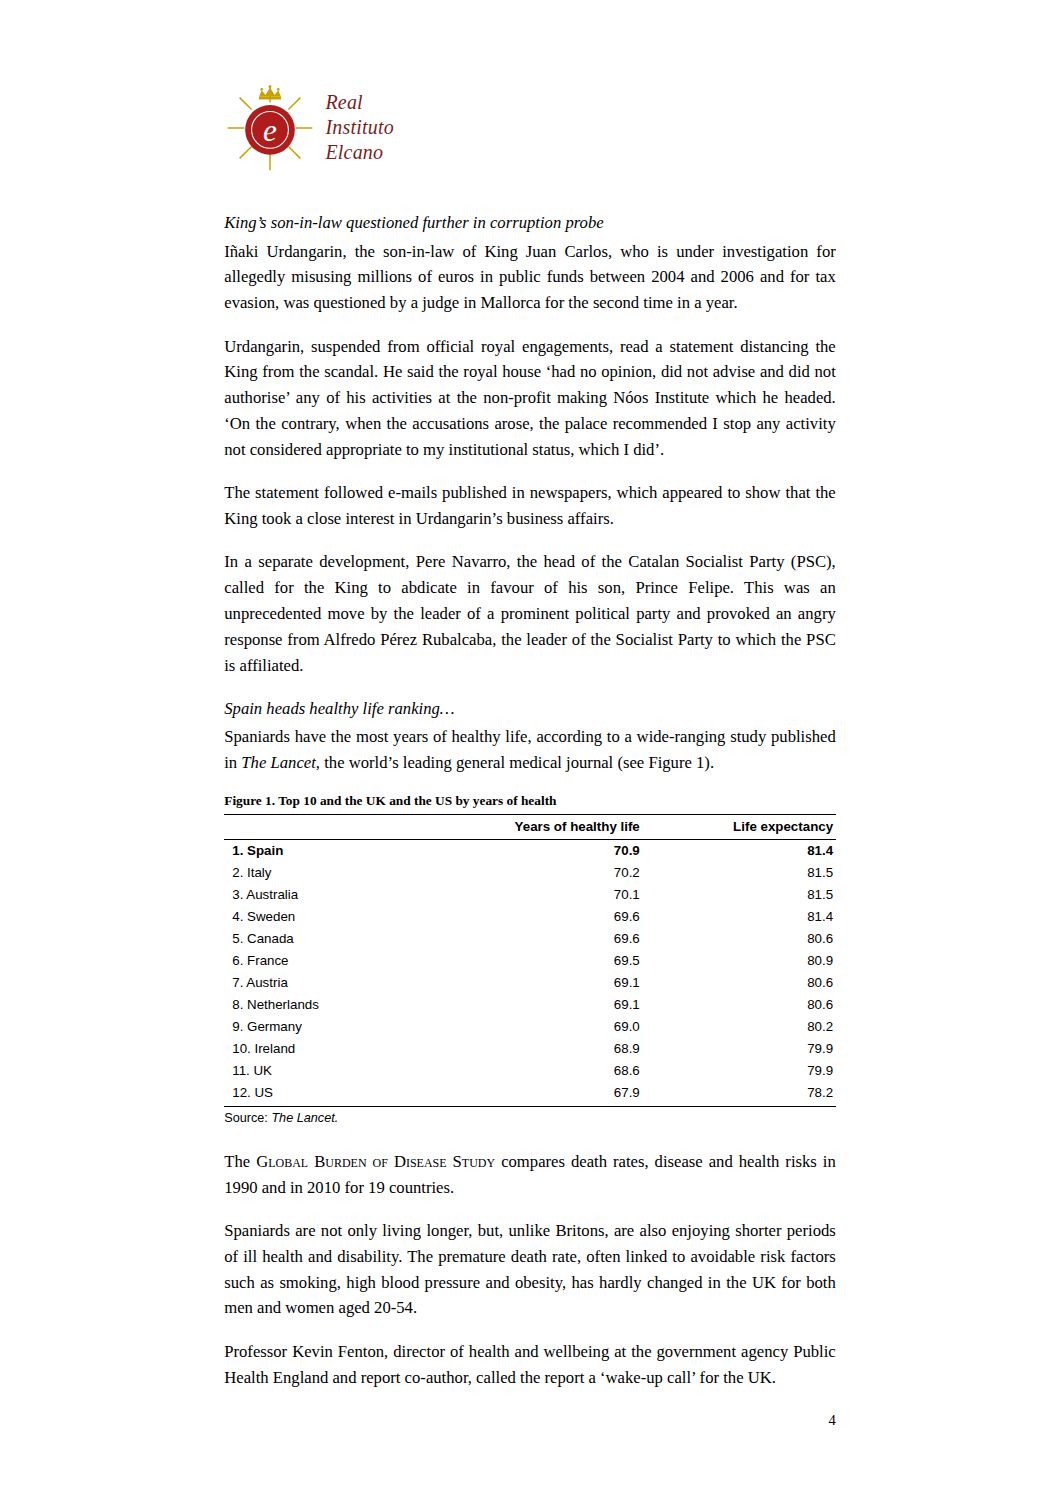e
Real Instituto Elcano
King’s son-in-law questioned further in corruption probe
Iñaki Urdangarin, the son-in-law of King Juan Carlos, who is under investigation for allegedly misusing millions of euros in public funds between 2004 and 2006 and for tax evasion, was questioned by a judge in Mallorca for the second time in a year.
Urdangarin, suspended from official royal engagements, read a statement distancing the King from the scandal. He said the royal house ‘had no opinion, did not advise and did not authorise’ any of his activities at the non-profit making Nóos Institute which he headed. ‘On the contrary, when the accusations arose, the palace recommended I stop any activity not considered appropriate to my institutional status, which I did’.
The statement followed e-mails published in newspapers, which appeared to show that the King took a close interest in Urdangarin’s business affairs.
In a separate development, Pere Navarro, the head of the Catalan Socialist Party (PSC), called for the King to abdicate in favour of his son, Prince Felipe. This was an unprecedented move by the leader of a prominent political party and provoked an angry response from Alfredo Pérez Rubalcaba, the leader of the Socialist Party to which the PSC is affiliated.
Spain heads healthy life ranking…
Spaniards have the most years of healthy life, according to a wide-ranging study published in The Lancet, the world’s leading general medical journal (see Figure 1).
Figure 1. Top 10 and the UK and the US by years of health
| | Years of healthy life | Life expectancy |
| --- | --- | --- |
| 1. Spain | 70.9 | 81.4 |
| 2. Italy | 70.2 | 81.5 |
| 3. Australia | 70.1 | 81.5 |
| 4. Sweden | 69.6 | 81.4 |
| 5. Canada | 69.6 | 80.6 |
| 6. France | 69.5 | 80.9 |
| 7. Austria | 69.1 | 80.6 |
| 8. Netherlands | 69.1 | 80.6 |
| 9. Germany | 69.0 | 80.2 |
| 10. Ireland | 68.9 | 79.9 |
| 11. UK | 68.6 | 79.9 |
| 12. US | 67.9 | 78.2 |
Source: The Lancet.
The Global Burden of Disease Study compares death rates, disease and health risks in 1990 and in 2010 for 19 countries.
Spaniards are not only living longer, but, unlike Britons, are also enjoying shorter periods of ill health and disability. The premature death rate, often linked to avoidable risk factors such as smoking, high blood pressure and obesity, has hardly changed in the UK for both men and women aged 20-54.
Professor Kevin Fenton, director of health and wellbeing at the government agency Public Health England and report co-author, called the report a ‘wake-up call’ for the UK.
4